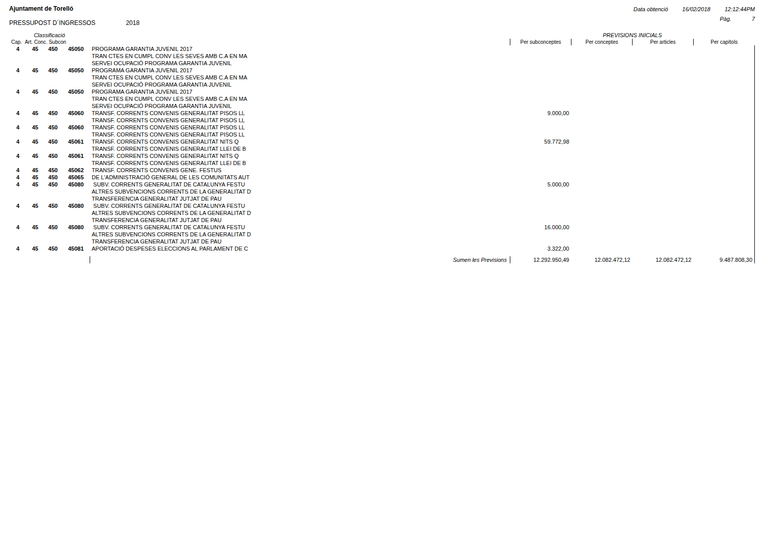Ajuntament de Torelló
Data obtenció 16/02/201812:12:44PM
Pàg. 7
PRESSUPOST D´INGRESSOS2018
| Classificació | | PREVISIONS INICIALS |
| --- | --- | --- |
| Cap. Art. Conc. Subcon | Per subconceptes | Per conceptes | Per articles | Per capítols |
| 4 | 45 | 450 | 45050 | PROGRAMA GARANTIA JUVENIL 2017 | | | | |
| | | | | TRAN CTES EN CUMPL CONV LES SEVES AMB C.A EN MA | | | | |
| | | | | SERVEI OCUPACIÓ PROGRAMA GARANTIA JUVENIL | | | | |
| 4 | 45 | 450 | 45050 | PROGRAMA GARANTIA JUVENIL 2017 | | | | |
| | | | | TRAN CTES EN CUMPL CONV LES SEVES AMB C.A EN MA | | | | |
| | | | | SERVEI OCUPACIÓ PROGRAMA GARANTIA JUVENIL | | | | |
| 4 | 45 | 450 | 45050 | PROGRAMA GARANTIA JUVENIL 2017 | | | | |
| | | | | TRAN CTES EN CUMPL CONV LES SEVES AMB C.A EN MA | | | | |
| | | | | SERVEI OCUPACIÓ PROGRAMA GARANTIA JUVENIL | | | | |
| 4 | 45 | 450 | 45060 | TRANSF. CORRENTS CONVENIS GENERALITAT PISOS LL | 9.000,00 | | | |
| | | | | TRANSF. CORRENTS CONVENIS GENERALITAT PISOS LL | | | | |
| 4 | 45 | 450 | 45060 | TRANSF. CORRENTS CONVENIS GENERALITAT PISOS LL | | | | |
| | | | | TRANSF. CORRENTS CONVENIS GENERALITAT PISOS LL | | | | |
| 4 | 45 | 450 | 45061 | TRANSF. CORRENTS CONVENIS GENERALITAT NITS Q | 59.772,98 | | | |
| | | | | TRANSF. CORRENTS CONVENIS GENERALITAT LLEI DE B | | | | |
| 4 | 45 | 450 | 45061 | TRANSF. CORRENTS CONVENIS GENERALITAT NITS Q | | | | |
| | | | | TRANSF. CORRENTS CONVENIS GENERALITAT LLEI DE B | | | | |
| 4 | 45 | 450 | 45062 | TRANSF. CORRENTS CONVENIS GENE. FESTUS | | | | |
| 4 | 45 | 450 | 45065 | DE L'ADMINISTRACIÓ GENERAL DE LES COMUNITATS AUT | | | | |
| 4 | 45 | 450 | 45080 | SUBV. CORRENTS GENERALITAT DE CATALUNYA FESTU | 5.000,00 | | | |
| | | | | ALTRES SUBVENCIONS CORRENTS DE LA GENERALITAT D | | | | |
| | | | | TRANSFERENCIA GENERALITAT JUTJAT DE PAU | | | | |
| 4 | 45 | 450 | 45080 | SUBV. CORRENTS GENERALITAT DE CATALUNYA FESTU | | | | |
| | | | | ALTRES SUBVENCIONS CORRENTS DE LA GENERALITAT D | | | | |
| | | | | TRANSFERENCIA GENERALITAT JUTJAT DE PAU | | | | |
| 4 | 45 | 450 | 45080 | SUBV. CORRENTS GENERALITAT DE CATALUNYA FESTU | 16.000,00 | | | |
| | | | | ALTRES SUBVENCIONS CORRENTS DE LA GENERALITAT D | | | | |
| | | | | TRANSFERENCIA GENERALITAT JUTJAT DE PAU | | | | |
| 4 | 45 | 450 | 45081 | APORTACIÓ DESPESES ELECCIONS AL PARLAMENT DE C | 3.322,00 | | | |
| | | | | Sumen les Previsions | 12.292.950,49 | 12.082.472,12 | 12.082.472,12 | 9.487.808,30 |